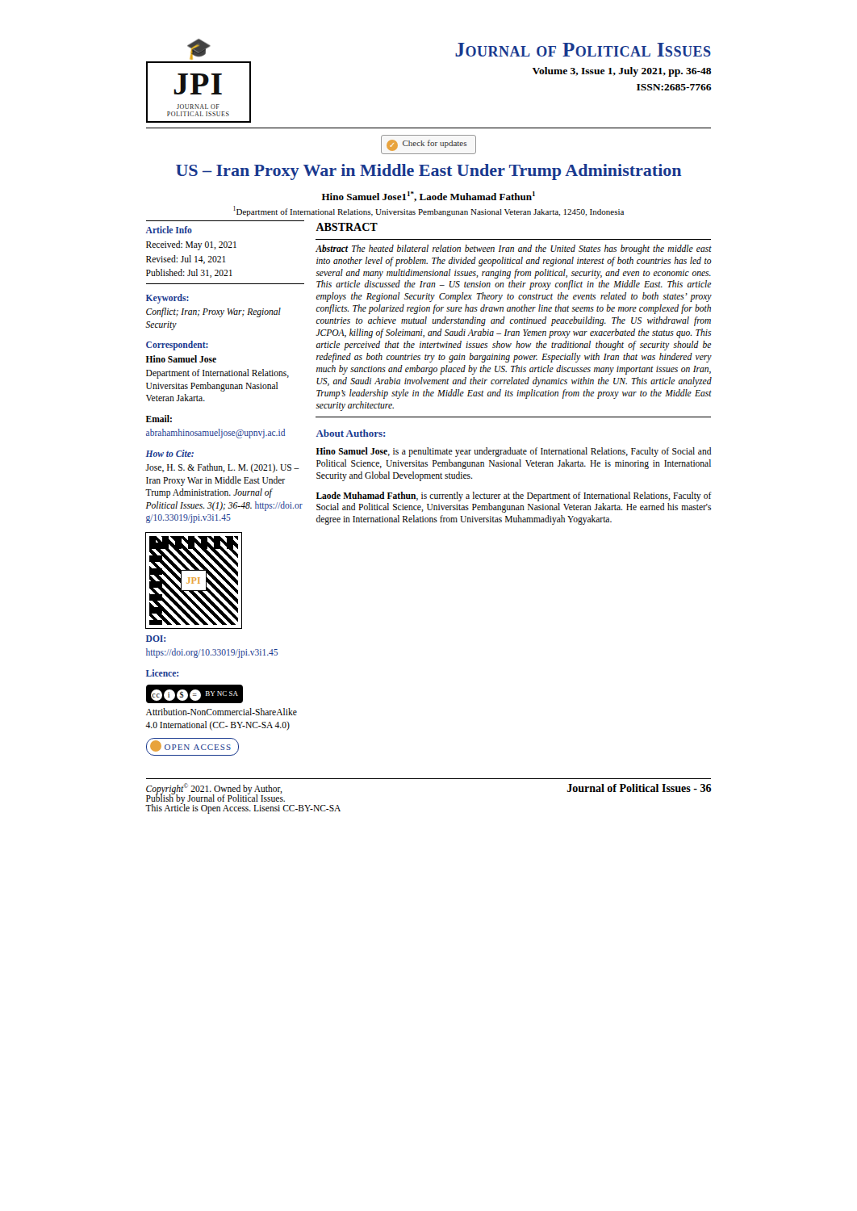🎓
JPI
JOURNAL OF
POLITICAL ISSUES
Journal of Political Issues
Volume 3, Issue 1, July 2021, pp. 36-48
ISSN:2685-7766
✓Check for updates
US – Iran Proxy War in Middle East Under Trump Administration
Hino Samuel Jose11*, Laode Muhamad Fathun1
1Department of International Relations, Universitas Pembangunan Nasional Veteran Jakarta, 12450, Indonesia
Article Info
Received: May 01, 2021
Revised: Jul 14, 2021
Published: Jul 31, 2021
Keywords:
Conflict; Iran; Proxy War; Regional Security
Correspondent:
Hino Samuel Jose
Department of International Relations, Universitas Pembangunan Nasional Veteran Jakarta.
Email:
abrahamhinosamueljose@upnvj.ac.id
How to Cite:
Jose, H. S. & Fathun, L. M. (2021). US – Iran Proxy War in Middle East Under Trump Administration. Journal of Political Issues. 3(1); 36-48. https://doi.org/10.33019/jpi.v3i1.45
DOI:
https://doi.org/10.33019/jpi.v3i1.45
Licence:
cc i$= BY NC SA
Attribution-NonCommercial-ShareAlike 4.0 International (CC- BY-NC-SA 4.0)
OPEN ACCESS
ABSTRACT
Abstract The heated bilateral relation between Iran and the United States has brought the middle east into another level of problem. The divided geopolitical and regional interest of both countries has led to several and many multidimensional issues, ranging from political, security, and even to economic ones. This article discussed the Iran – US tension on their proxy conflict in the Middle East. This article employs the Regional Security Complex Theory to construct the events related to both states’ proxy conflicts. The polarized region for sure has drawn another line that seems to be more complexed for both countries to achieve mutual understanding and continued peacebuilding. The US withdrawal from JCPOA, killing of Soleimani, and Saudi Arabia – Iran Yemen proxy war exacerbated the status quo. This article perceived that the intertwined issues show how the traditional thought of security should be redefined as both countries try to gain bargaining power. Especially with Iran that was hindered very much by sanctions and embargo placed by the US. This article discusses many important issues on Iran, US, and Saudi Arabia involvement and their correlated dynamics within the UN. This article analyzed Trump’s leadership style in the Middle East and its implication from the proxy war to the Middle East security architecture.
About Authors:
Hino Samuel Jose, is a penultimate year undergraduate of International Relations, Faculty of Social and Political Science, Universitas Pembangunan Nasional Veteran Jakarta. He is minoring in International Security and Global Development studies.
Laode Muhamad Fathun, is currently a lecturer at the Department of International Relations, Faculty of Social and Political Science, Universitas Pembangunan Nasional Veteran Jakarta. He earned his master's degree in International Relations from Universitas Muhammadiyah Yogyakarta.
Copyright© 2021. Owned by Author,
Publish by Journal of Political Issues.
This Article is Open Access. Lisensi CC-BY-NC-SA
Journal of Political Issues - 36